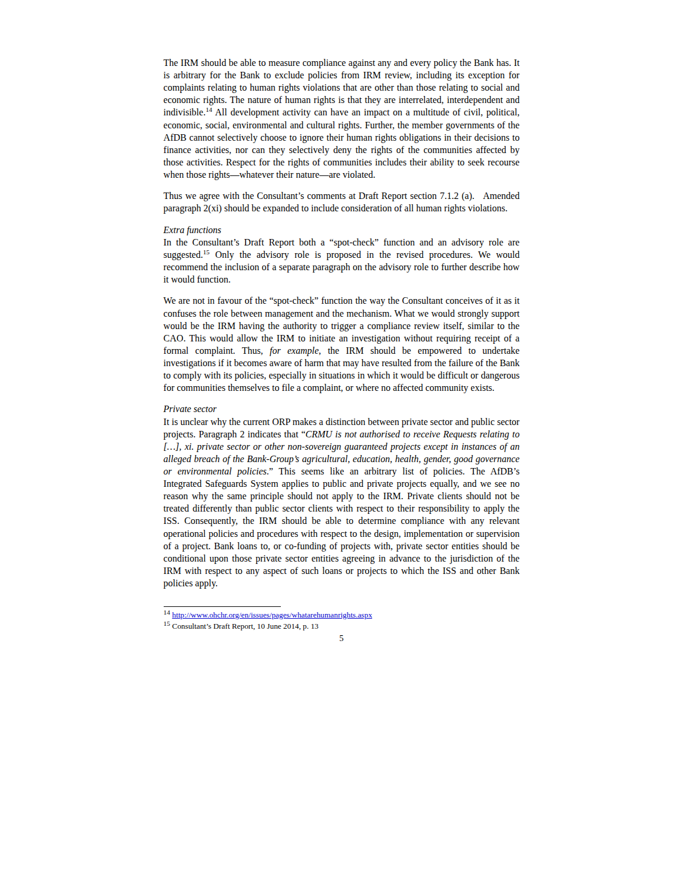The IRM should be able to measure compliance against any and every policy the Bank has. It is arbitrary for the Bank to exclude policies from IRM review, including its exception for complaints relating to human rights violations that are other than those relating to social and economic rights. The nature of human rights is that they are interrelated, interdependent and indivisible.14 All development activity can have an impact on a multitude of civil, political, economic, social, environmental and cultural rights. Further, the member governments of the AfDB cannot selectively choose to ignore their human rights obligations in their decisions to finance activities, nor can they selectively deny the rights of the communities affected by those activities. Respect for the rights of communities includes their ability to seek recourse when those rights—whatever their nature—are violated.
Thus we agree with the Consultant’s comments at Draft Report section 7.1.2 (a). Amended paragraph 2(xi) should be expanded to include consideration of all human rights violations.
Extra functions
In the Consultant’s Draft Report both a “spot-check” function and an advisory role are suggested.15 Only the advisory role is proposed in the revised procedures. We would recommend the inclusion of a separate paragraph on the advisory role to further describe how it would function.
We are not in favour of the “spot-check” function the way the Consultant conceives of it as it confuses the role between management and the mechanism. What we would strongly support would be the IRM having the authority to trigger a compliance review itself, similar to the CAO. This would allow the IRM to initiate an investigation without requiring receipt of a formal complaint. Thus, for example, the IRM should be empowered to undertake investigations if it becomes aware of harm that may have resulted from the failure of the Bank to comply with its policies, especially in situations in which it would be difficult or dangerous for communities themselves to file a complaint, or where no affected community exists.
Private sector
It is unclear why the current ORP makes a distinction between private sector and public sector projects. Paragraph 2 indicates that “CRMU is not authorised to receive Requests relating to […], xi. private sector or other non-sovereign guaranteed projects except in instances of an alleged breach of the Bank-Group’s agricultural, education, health, gender, good governance or environmental policies.” This seems like an arbitrary list of policies. The AfDB’s Integrated Safeguards System applies to public and private projects equally, and we see no reason why the same principle should not apply to the IRM. Private clients should not be treated differently than public sector clients with respect to their responsibility to apply the ISS. Consequently, the IRM should be able to determine compliance with any relevant operational policies and procedures with respect to the design, implementation or supervision of a project. Bank loans to, or co-funding of projects with, private sector entities should be conditional upon those private sector entities agreeing in advance to the jurisdiction of the IRM with respect to any aspect of such loans or projects to which the ISS and other Bank policies apply.
14 http://www.ohchr.org/en/issues/pages/whatarehumanrights.aspx
15 Consultant’s Draft Report, 10 June 2014, p. 13
5